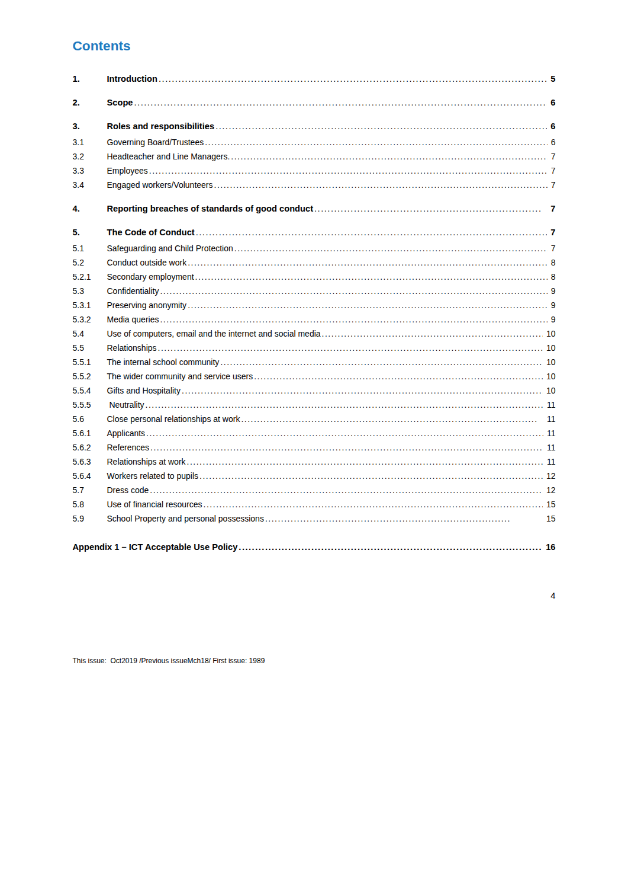Contents
1. Introduction .................................................................................................................................. 5
2. Scope .......................................................................................................................................... 6
3. Roles and responsibilities ................................................................................................................. 6
3.1 Governing Board/Trustees ................................................................................................................................. 6
3.2 Headteacher and Line Managers. ....................................................................................................................... 7
3.3 Employees ................................................................................................................................................. 7
3.4 Engaged workers/Volunteers ............................................................................................................................. 7
4. Reporting breaches of standards of good conduct ..................................................................... 7
5. The Code of Conduct ......................................................................................................................... 7
5.1 Safeguarding and Child Protection ..................................................................................................................... 7
5.2 Conduct outside work ............................................................................................................................. 8
5.2.1 Secondary employment ......................................................................................................................... 8
5.3 Confidentiality ......................................................................................................................................... 9
5.3.1 Preserving anonymity ............................................................................................................................. 9
5.3.2 Media queries ......................................................................................................................................... 9
5.4 Use of computers, email and the internet and social media ......................................................................... 10
5.5 Relationships ......................................................................................................................................... 10
5.5.1 The internal school community ............................................................................................................. 10
5.5.2 The wider community and service users ............................................................................................. 10
5.5.4 Gifts and Hospitality ............................................................................................................................. 10
5.5.5 Neutrality ......................................................................................................................................... 11
5.6 Close personal relationships at work ............................................................................................. 11
5.6.1 Applicants ......................................................................................................................................... 11
5.6.2 References ......................................................................................................................................... 11
5.6.3 Relationships at work ............................................................................................................................. 11
5.6.4 Workers related to pupils ............................................................................................................. 12
5.7 Dress code ......................................................................................................................................... 12
5.8 Use of financial resources ............................................................................................................. 15
5.9 School Property and personal possessions ............................................................................. 15
Appendix 1 – ICT Acceptable Use Policy ............................................................................................................. 16
4
This issue: Oct2019 /Previous issueMch18/ First issue: 1989